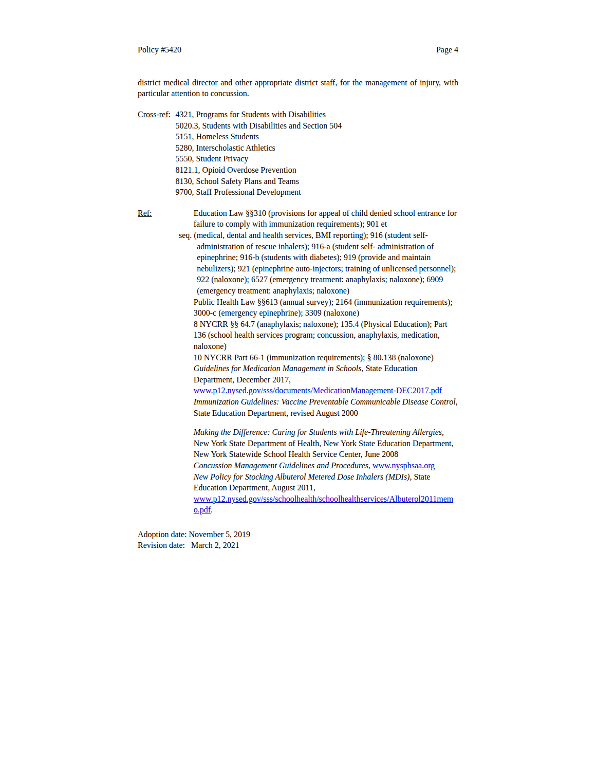Policy #5420
Page 4
district medical director and other appropriate district staff, for the management of injury, with particular attention to concussion.
Cross-ref:
4321, Programs for Students with Disabilities
5020.3, Students with Disabilities and Section 504
5151, Homeless Students
5280, Interscholastic Athletics
5550, Student Privacy
8121.1, Opioid Overdose Prevention
8130, School Safety Plans and Teams
9700, Staff Professional Development
Ref:
Education Law §§310 (provisions for appeal of child denied school entrance for failure to comply with immunization requirements); 901 et
seq. (medical, dental and health services, BMI reporting); 916 (student self-administration of rescue inhalers); 916-a (student self- administration of epinephrine; 916-b (students with diabetes); 919 (provide and maintain nebulizers); 921 (epinephrine auto-injectors; training of unlicensed personnel); 922 (naloxone); 6527 (emergency treatment: anaphylaxis; naloxone); 6909 (emergency treatment: anaphylaxis; naloxone)
Public Health Law §§613 (annual survey); 2164 (immunization requirements); 3000-c (emergency epinephrine); 3309 (naloxone)
8 NYCRR §§ 64.7 (anaphylaxis; naloxone); 135.4 (Physical Education); Part 136 (school health services program; concussion, anaphylaxis, medication, naloxone)
10 NYCRR Part 66-1 (immunization requirements); § 80.138 (naloxone)
Guidelines for Medication Management in Schools, State Education Department, December 2017,
www.p12.nysed.gov/sss/documents/MedicationManagement-DEC2017.pdf
Immunization Guidelines: Vaccine Preventable Communicable Disease Control, State Education Department, revised August 2000
Making the Difference: Caring for Students with Life-Threatening Allergies, New York State Department of Health, New York State Education Department, New York Statewide School Health Service Center, June 2008
Concussion Management Guidelines and Procedures, www.nysphsaa.org
New Policy for Stocking Albuterol Metered Dose Inhalers (MDIs), State Education Department, August 2011,
www.p12.nysed.gov/sss/schoolhealth/schoolhealthservices/Albuterol2011memo.pdf.
Adoption date: November 5, 2019
Revision date: March 2, 2021